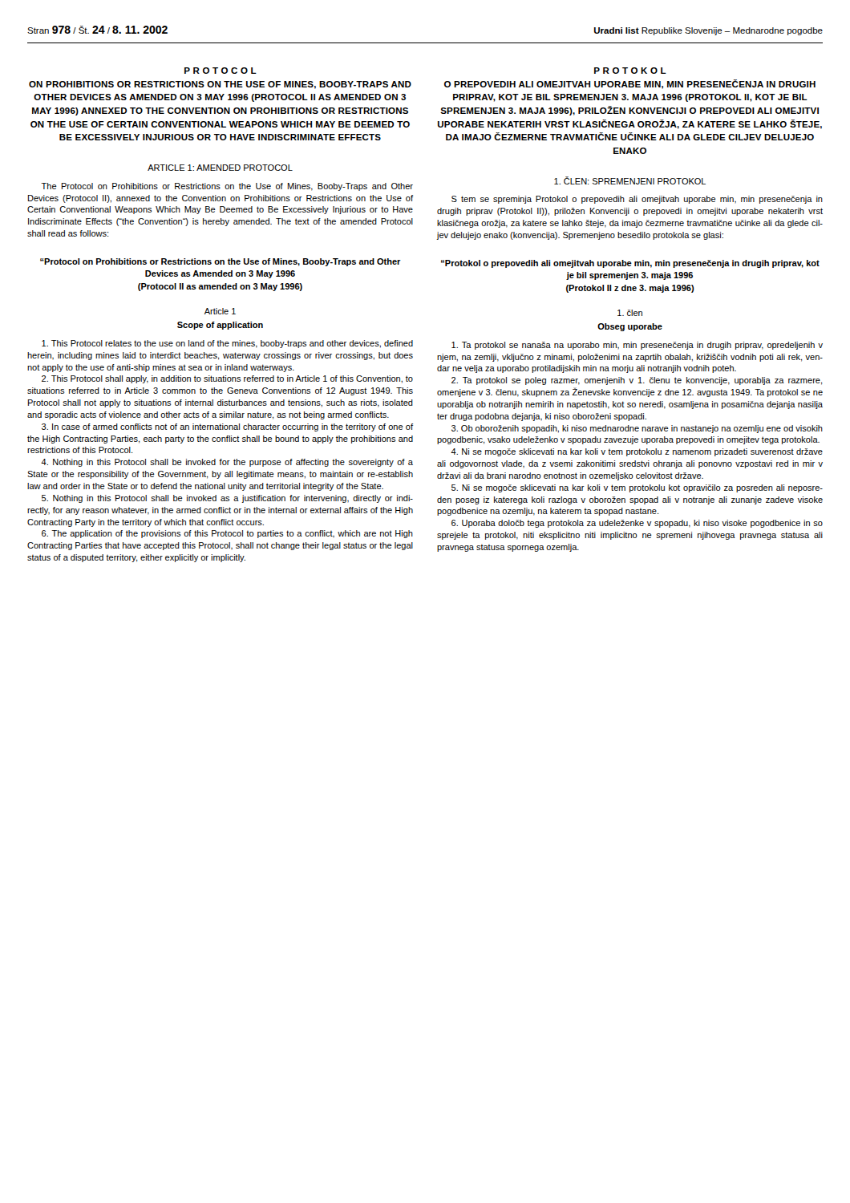Stran 978 / Št. 24 / 8. 11. 2002
Uradni list Republike Slovenije – Mednarodne pogodbe
P R O T O C O L
ON PROHIBITIONS OR RESTRICTIONS ON THE USE OF MINES, BOOBY-TRAPS AND OTHER DEVICES AS AMENDED ON 3 MAY 1996 (PROTOCOL II AS AMENDED ON 3 MAY 1996) ANNEXED TO THE CONVENTION ON PROHIBITIONS OR RESTRICTIONS ON THE USE OF CERTAIN CONVENTIONAL WEAPONS WHICH MAY BE DEEMED TO BE EXCESSIVELY INJURIOUS OR TO HAVE INDISCRIMINATE EFFECTS
Article 1: Amended Protocol
The Protocol on Prohibitions or Restrictions on the Use of Mines, Booby-Traps and Other Devices (Protocol II), annexed to the Convention on Prohibitions or Restrictions on the Use of Certain Conventional Weapons Which May Be Deemed to Be Excessively Injurious or to Have Indiscriminate Effects (“the Convention“) is hereby amended. The text of the amended Protocol shall read as follows:
“Protocol on Prohibitions or Restrictions on the Use of Mines, Booby-Traps and Other Devices as Amended on 3 May 1996
(Protocol II as amended on 3 May 1996)
Article 1
Scope of application
1. This Protocol relates to the use on land of the mines, booby-traps and other devices, defined herein, including mines laid to interdict beaches, waterway crossings or river crossings, but does not apply to the use of anti-ship mines at sea or in inland waterways.
2. This Protocol shall apply, in addition to situations referred to in Article 1 of this Convention, to situations referred to in Article 3 common to the Geneva Conventions of 12 August 1949. This Protocol shall not apply to situations of internal disturbances and tensions, such as riots, isolated and sporadic acts of violence and other acts of a similar nature, as not being armed conflicts.
3. In case of armed conflicts not of an international character occurring in the territory of one of the High Contracting Parties, each party to the conflict shall be bound to apply the prohibitions and restrictions of this Protocol.
4. Nothing in this Protocol shall be invoked for the purpose of affecting the sovereignty of a State or the responsibility of the Government, by all legitimate means, to maintain or re-establish law and order in the State or to defend the national unity and territorial integrity of the State.
5. Nothing in this Protocol shall be invoked as a justification for intervening, directly or indirectly, for any reason whatever, in the armed conflict or in the internal or external affairs of the High Contracting Party in the territory of which that conflict occurs.
6. The application of the provisions of this Protocol to parties to a conflict, which are not High Contracting Parties that have accepted this Protocol, shall not change their legal status or the legal status of a disputed territory, either explicitly or implicitly.
P R O T O K O L
O PREPOVEDIH ALI OMEJITVAH UPORABE MIN, MIN PRESENEČENJA IN DRUGIH PRIPRAV, KOT JE BIL SPREMENJEN 3. MAJA 1996 (PROTOKOL II, KOT JE BIL SPREMENJEN 3. MAJA 1996), PRILOŽEN KONVENCIJI O PREPOVEDI ALI OMEJITVI UPORABE NEKATERIH VRST KLASIČNEGA OROŽJA, ZA KATERE SE LAHKO ŠTEJE, DA IMAJO ČEZMERNE TRAVMATIČNE UČINKE ALI DA GLEDE CILJEV DELUJEJO ENAKO
1. člen: Spremenjeni protokol
S tem se spreminja Protokol o prepovedih ali omejitvah uporabe min, min presenečenja in drugih priprav (Protokol II)), priložen Konvenciji o prepovedi in omejitvi uporabe nekaterih vrst klasičnega orožja, za katere se lahko šteje, da imajo čezmerne travmatične učinke ali da glede ciljev delujejo enako (konvencija). Spremenjeno besedilo protokola se glasi:
“Protokol o prepovedih ali omejitvah uporabe min, min presenečenja in drugih priprav, kot je bil spremenjen 3. maja 1996
(Protokol II z dne 3. maja 1996)
1. člen
Obseg uporabe
1. Ta protokol se nanaša na uporabo min, min presenečenja in drugih priprav, opredeljenih v njem, na zemlji, vključno z minami, položenimi na zaprtih obalah, križiščih vodnih poti ali rek, vendar ne velja za uporabo protiladijskih min na morju ali notranjih vodnih poteh.
2. Ta protokol se poleg razmer, omenjenih v 1. členu te konvencije, uporablja za razmere, omenjene v 3. členu, skupnem za Ženevske konvencije z dne 12. avgusta 1949. Ta protokol se ne uporablja ob notranjih nemirih in napetostih, kot so neredi, osamljena in posamična dejanja nasilja ter druga podobna dejanja, ki niso oboroženi spopadi.
3. Ob oboroženih spopadih, ki niso mednarodne narave in nastanejo na ozemlju ene od visokih pogodbenic, vsako udeleženko v spopadu zavezuje uporaba prepovedi in omejitev tega protokola.
4. Ni se mogoče sklicevati na kar koli v tem protokolu z namenom prizadeti suverenost države ali odgovornost vlade, da z vsemi zakonitimi sredstvi ohranja ali ponovno vzpostavi red in mir v državi ali da brani narodno enotnost in ozemeljsko celovitost države.
5. Ni se mogoče sklicevati na kar koli v tem protokolu kot opravičilo za posreden ali neposreden poseg iz katerega koli razloga v oborožen spopad ali v notranje ali zunanje zadeve visoke pogodbenice na ozemlju, na katerem ta spopad nastane.
6. Uporaba določb tega protokola za udeleženke v spopadu, ki niso visoke pogodbenice in so sprejele ta protokol, niti eksplicitno niti implicitno ne spremeni njihovega pravnega statusa ali pravnega statusa spornega ozemlja.